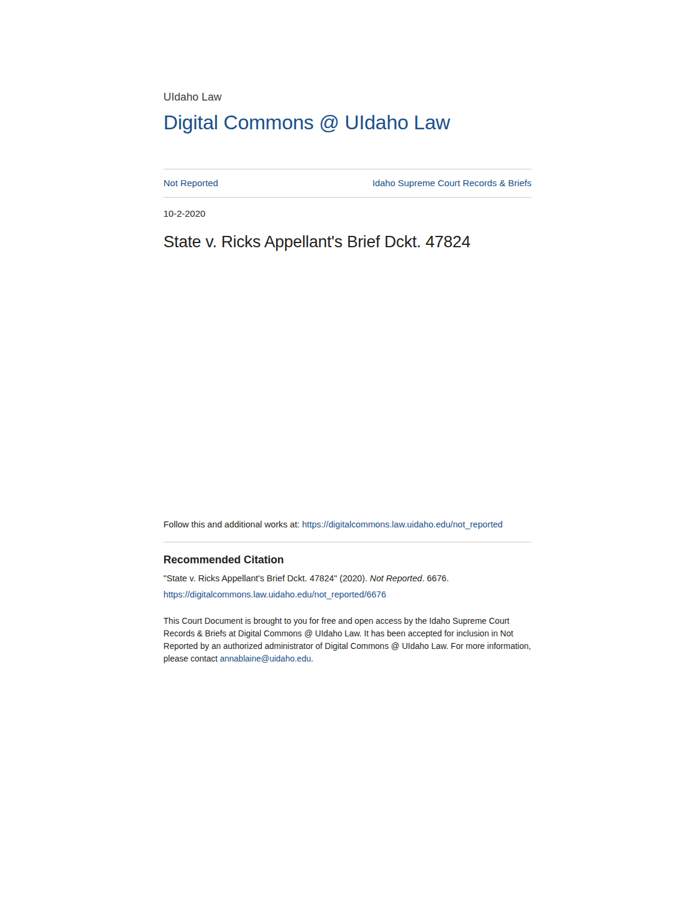UIdaho Law
Digital Commons @ UIdaho Law
Not Reported
Idaho Supreme Court Records & Briefs
10-2-2020
State v. Ricks Appellant's Brief Dckt. 47824
Follow this and additional works at: https://digitalcommons.law.uidaho.edu/not_reported
Recommended Citation
"State v. Ricks Appellant's Brief Dckt. 47824" (2020). Not Reported. 6676.
https://digitalcommons.law.uidaho.edu/not_reported/6676
This Court Document is brought to you for free and open access by the Idaho Supreme Court Records & Briefs at Digital Commons @ UIdaho Law. It has been accepted for inclusion in Not Reported by an authorized administrator of Digital Commons @ UIdaho Law. For more information, please contact annablaine@uidaho.edu.